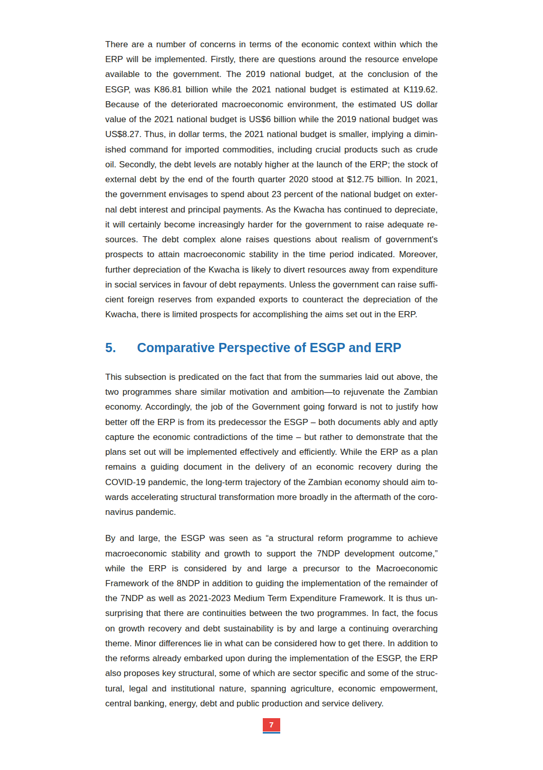There are a number of concerns in terms of the economic context within which the ERP will be implemented. Firstly, there are questions around the resource envelope available to the government. The 2019 national budget, at the conclusion of the ESGP, was K86.81 billion while the 2021 national budget is estimated at K119.62. Because of the deteriorated macroeconomic environment, the estimated US dollar value of the 2021 national budget is US$6 billion while the 2019 national budget was US$8.27. Thus, in dollar terms, the 2021 national budget is smaller, implying a diminished command for imported commodities, including crucial products such as crude oil. Secondly, the debt levels are notably higher at the launch of the ERP; the stock of external debt by the end of the fourth quarter 2020 stood at $12.75 billion. In 2021, the government envisages to spend about 23 percent of the national budget on external debt interest and principal payments. As the Kwacha has continued to depreciate, it will certainly become increasingly harder for the government to raise adequate resources. The debt complex alone raises questions about realism of government's prospects to attain macroeconomic stability in the time period indicated. Moreover, further depreciation of the Kwacha is likely to divert resources away from expenditure in social services in favour of debt repayments. Unless the government can raise sufficient foreign reserves from expanded exports to counteract the depreciation of the Kwacha, there is limited prospects for accomplishing the aims set out in the ERP.
5. Comparative Perspective of ESGP and ERP
This subsection is predicated on the fact that from the summaries laid out above, the two programmes share similar motivation and ambition—to rejuvenate the Zambian economy. Accordingly, the job of the Government going forward is not to justify how better off the ERP is from its predecessor the ESGP – both documents ably and aptly capture the economic contradictions of the time – but rather to demonstrate that the plans set out will be implemented effectively and efficiently. While the ERP as a plan remains a guiding document in the delivery of an economic recovery during the COVID-19 pandemic, the long-term trajectory of the Zambian economy should aim towards accelerating structural transformation more broadly in the aftermath of the coronavirus pandemic.
By and large, the ESGP was seen as “a structural reform programme to achieve macroeconomic stability and growth to support the 7NDP development outcome,” while the ERP is considered by and large a precursor to the Macroeconomic Framework of the 8NDP in addition to guiding the implementation of the remainder of the 7NDP as well as 2021-2023 Medium Term Expenditure Framework. It is thus unsurprising that there are continuities between the two programmes. In fact, the focus on growth recovery and debt sustainability is by and large a continuing overarching theme. Minor differences lie in what can be considered how to get there. In addition to the reforms already embarked upon during the implementation of the ESGP, the ERP also proposes key structural, some of which are sector specific and some of the structural, legal and institutional nature, spanning agriculture, economic empowerment, central banking, energy, debt and public production and service delivery.
7